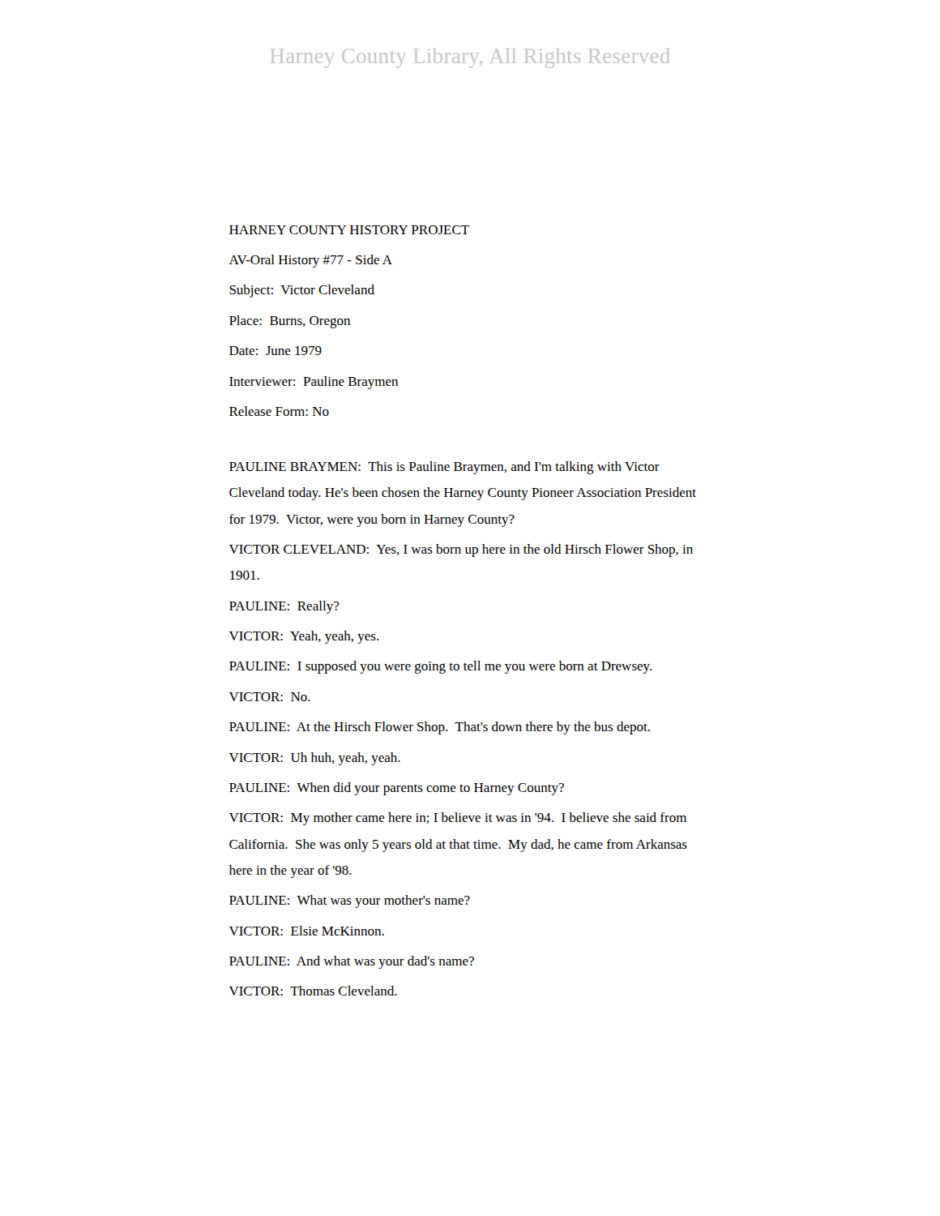Harney County Library, All Rights Reserved
HARNEY COUNTY HISTORY PROJECT
AV-Oral History #77 - Side A
Subject: Victor Cleveland
Place: Burns, Oregon
Date: June 1979
Interviewer: Pauline Braymen
Release Form: No
PAULINE BRAYMEN: This is Pauline Braymen, and I'm talking with Victor Cleveland today. He's been chosen the Harney County Pioneer Association President for 1979. Victor, were you born in Harney County?
VICTOR CLEVELAND: Yes, I was born up here in the old Hirsch Flower Shop, in 1901.
PAULINE: Really?
VICTOR: Yeah, yeah, yes.
PAULINE: I supposed you were going to tell me you were born at Drewsey.
VICTOR: No.
PAULINE: At the Hirsch Flower Shop. That's down there by the bus depot.
VICTOR: Uh huh, yeah, yeah.
PAULINE: When did your parents come to Harney County?
VICTOR: My mother came here in; I believe it was in '94. I believe she said from California. She was only 5 years old at that time. My dad, he came from Arkansas here in the year of '98.
PAULINE: What was your mother's name?
VICTOR: Elsie McKinnon.
PAULINE: And what was your dad's name?
VICTOR: Thomas Cleveland.